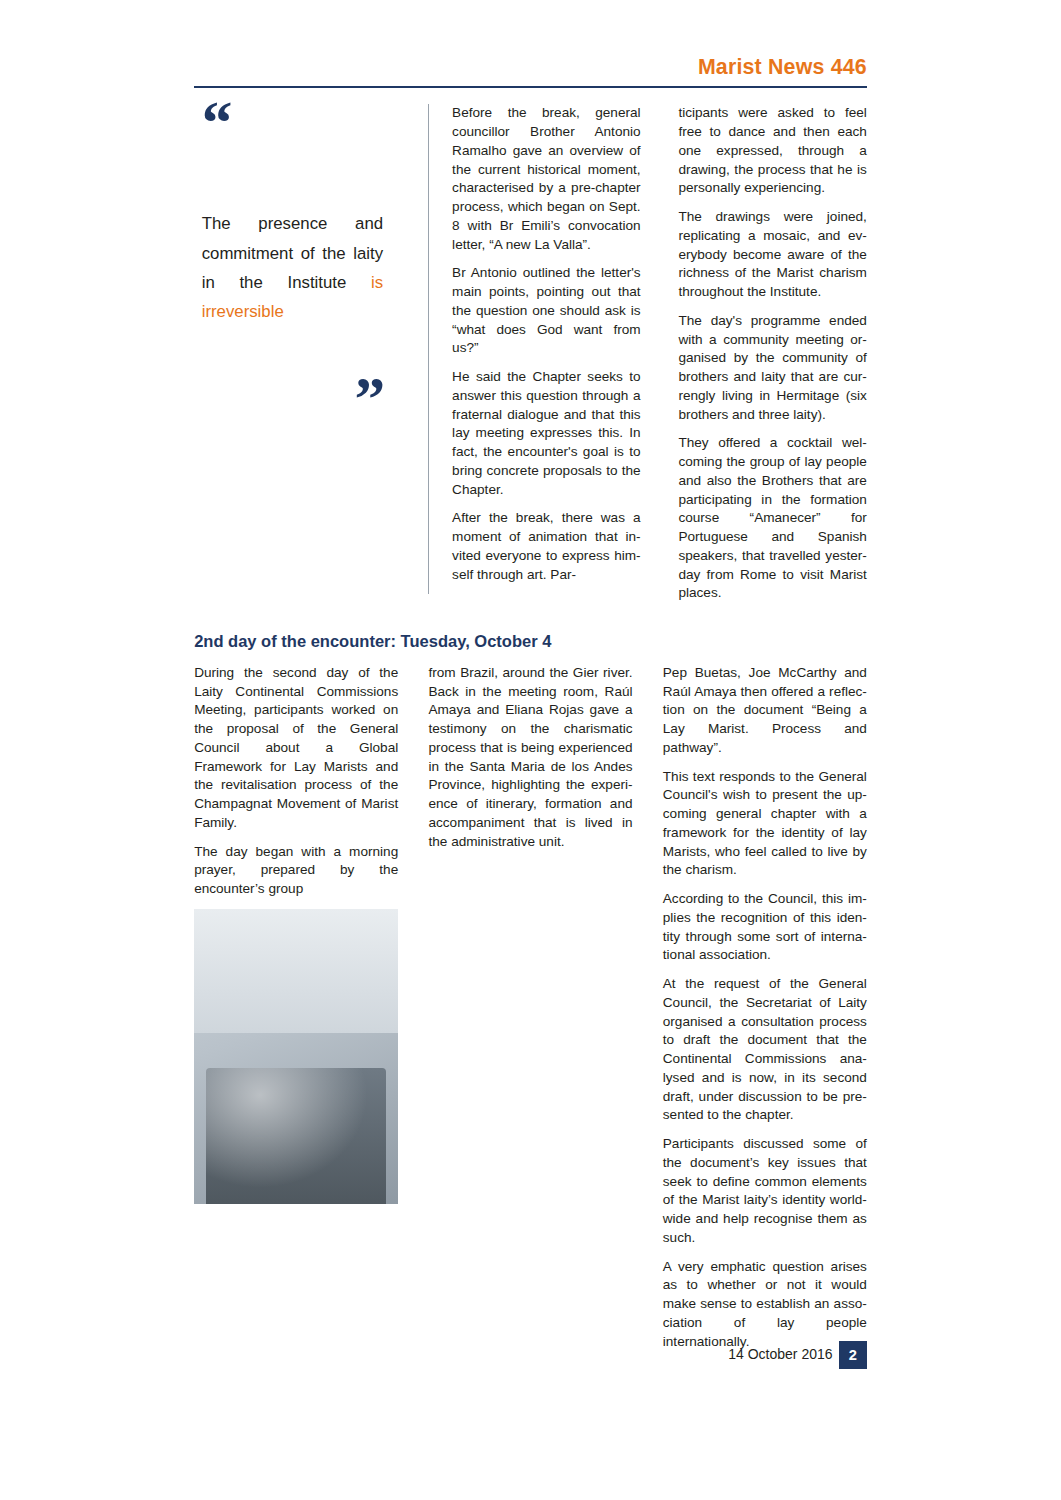Marist News 446
“
The presence and commitment of the laity in the Institute is irreversible
”
Before the break, general councillor Brother Antonio Ramalho gave an overview of the current historical moment, characterised by a pre-chapter process, which began on Sept. 8 with Br Emili’s convocation letter, “A new La Valla”.
Br Antonio outlined the letter's main points, pointing out that the question one should ask is “what does God want from us?”
He said the Chapter seeks to answer this question through a fraternal dialogue and that this lay meeting expresses this. In fact, the encounter's goal is to bring concrete proposals to the Chapter.
After the break, there was a moment of animation that invited everyone to express himself through art. Par-
ticipants were asked to feel free to dance and then each one expressed, through a drawing, the process that he is personally experiencing.
The drawings were joined, replicating a mosaic, and everybody become aware of the richness of the Marist charism throughout the Institute.
The day's programme ended with a community meeting organised by the community of brothers and laity that are currengly living in Hermitage (six brothers and three laity).
They offered a cocktail welcoming the group of lay people and also the Brothers that are participating in the formation course “Amanecer” for Portuguese and Spanish speakers, that travelled yesterday from Rome to visit Marist places.
2nd day of the encounter: Tuesday, October 4
During the second day of the Laity Continental Commissions Meeting, participants worked on the proposal of the General Council about a Global Framework for Lay Marists and the revitalisation process of the Champagnat Movement of Marist Family.
The day began with a morning prayer, prepared by the encounter’s group
from Brazil, around the Gier river. Back in the meeting room, Raúl Amaya and Eliana Rojas gave a testimony on the charismatic process that is being experienced in the Santa Maria de los Andes Province, highlighting the experience of itinerary, formation and accompaniment that is lived in the administrative unit.
Pep Buetas, Joe McCarthy and Raúl Amaya then offered a reflection on the document “Being a Lay Marist. Process and pathway”.
This text responds to the General Council's wish to present the upcoming general chapter with a framework for the identity of lay Marists, who feel called to live by the charism.
According to the Council, this implies the recognition of this identity through some sort of international association.
At the request of the General Council, the Secretariat of Laity organised a consultation process to draft the document that the Continental Commissions analysed and is now, in its second draft, under discussion to be presented to the chapter.
Participants discussed some of the document’s key issues that seek to define common elements of the Marist laity’s identity worldwide and help recognise them as such.
A very emphatic question arises as to whether or not it would make sense to establish an association of lay people internationally.
14 October 2016 2